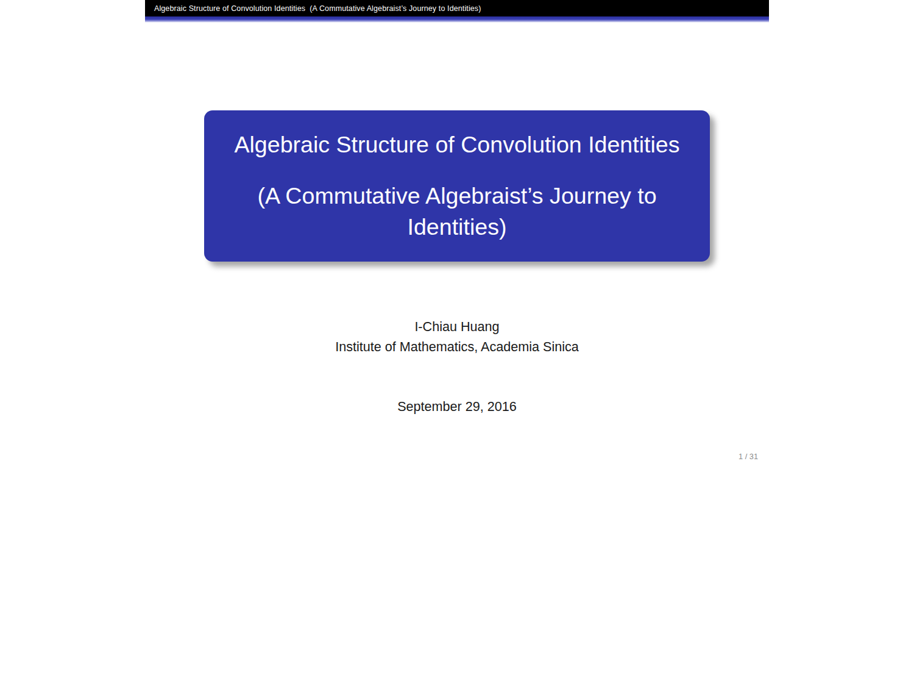Algebraic Structure of Convolution Identities (A Commutative Algebraist’s Journey to Identities)
Algebraic Structure of Convolution Identities
(A Commutative Algebraist’s Journey to Identities)
I-Chiau Huang
Institute of Mathematics, Academia Sinica
September 29, 2016
1 / 31